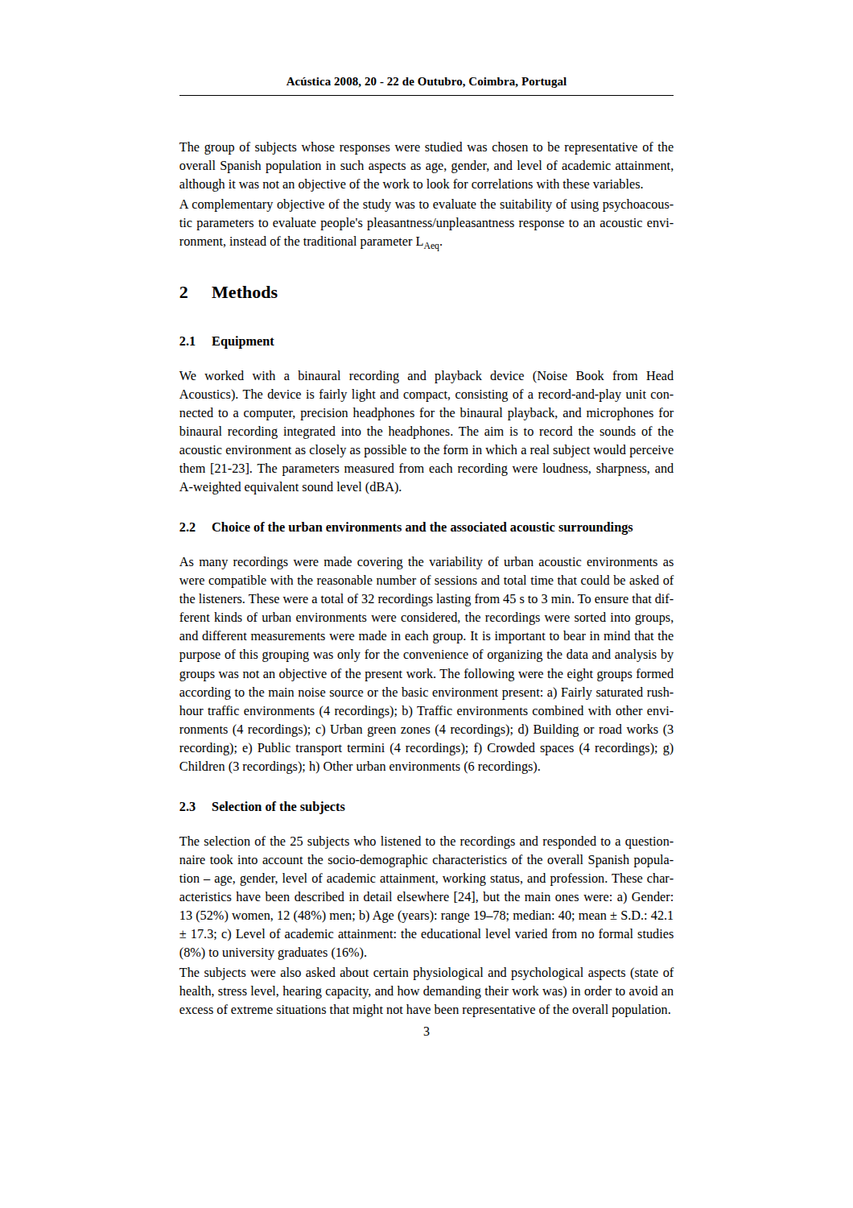Acústica 2008, 20 - 22 de Outubro, Coimbra, Portugal
The group of subjects whose responses were studied was chosen to be representative of the overall Spanish population in such aspects as age, gender, and level of academic attainment, although it was not an objective of the work to look for correlations with these variables.
A complementary objective of the study was to evaluate the suitability of using psychoacoustic parameters to evaluate people's pleasantness/unpleasantness response to an acoustic environment, instead of the traditional parameter LAeq.
2 Methods
2.1 Equipment
We worked with a binaural recording and playback device (Noise Book from Head Acoustics). The device is fairly light and compact, consisting of a record-and-play unit connected to a computer, precision headphones for the binaural playback, and microphones for binaural recording integrated into the headphones. The aim is to record the sounds of the acoustic environment as closely as possible to the form in which a real subject would perceive them [21-23]. The parameters measured from each recording were loudness, sharpness, and A-weighted equivalent sound level (dBA).
2.2 Choice of the urban environments and the associated acoustic surroundings
As many recordings were made covering the variability of urban acoustic environments as were compatible with the reasonable number of sessions and total time that could be asked of the listeners. These were a total of 32 recordings lasting from 45 s to 3 min. To ensure that different kinds of urban environments were considered, the recordings were sorted into groups, and different measurements were made in each group. It is important to bear in mind that the purpose of this grouping was only for the convenience of organizing the data and analysis by groups was not an objective of the present work. The following were the eight groups formed according to the main noise source or the basic environment present: a) Fairly saturated rush-hour traffic environments (4 recordings); b) Traffic environments combined with other environments (4 recordings); c) Urban green zones (4 recordings); d) Building or road works (3 recording); e) Public transport termini (4 recordings); f) Crowded spaces (4 recordings); g) Children (3 recordings); h) Other urban environments (6 recordings).
2.3 Selection of the subjects
The selection of the 25 subjects who listened to the recordings and responded to a questionnaire took into account the socio-demographic characteristics of the overall Spanish population – age, gender, level of academic attainment, working status, and profession. These characteristics have been described in detail elsewhere [24], but the main ones were: a) Gender: 13 (52%) women, 12 (48%) men; b) Age (years): range 19–78; median: 40; mean ± S.D.: 42.1 ± 17.3; c) Level of academic attainment: the educational level varied from no formal studies (8%) to university graduates (16%).
The subjects were also asked about certain physiological and psychological aspects (state of health, stress level, hearing capacity, and how demanding their work was) in order to avoid an excess of extreme situations that might not have been representative of the overall population.
3